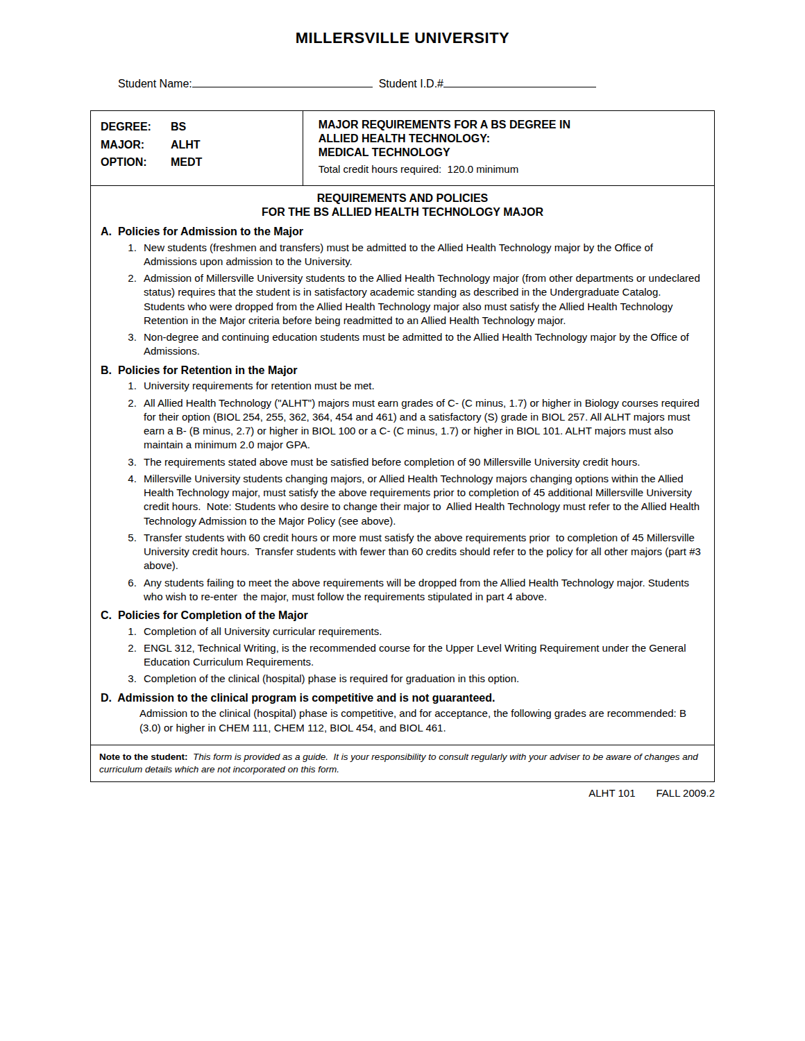MILLERSVILLE UNIVERSITY
Student Name: Student I.D.#
| / DEGREE: / BS / / MAJOR: / ALHT / / OPTION: / MEDT / | MAJOR REQUIREMENTS FOR A BS DEGREE IN ALLIED HEALTH TECHNOLOGY: MEDICAL TECHNOLOGY Total credit hours required: 120.0 minimum |
| REQUIREMENTS AND POLICIES FOR THE BS ALLIED HEALTH TECHNOLOGY MAJOR A. Policies for Admission to the Major New students (freshmen and transfers) must be admitted to the Allied Health Technology major by the Office of Admissions upon admission to the University. Admission of Millersville University students to the Allied Health Technology major (from other departments or undeclared status) requires that the student is in satisfactory academic standing as described in the Undergraduate Catalog. Students who were dropped from the Allied Health Technology major also must satisfy the Allied Health Technology Retention in the Major criteria before being readmitted to an Allied Health Technology major. Non-degree and continuing education students must be admitted to the Allied Health Technology major by the Office of Admissions. B. Policies for Retention in the Major University requirements for retention must be met. All Allied Health Technology ("ALHT") majors must earn grades of C- (C minus, 1.7) or higher in Biology courses required for their option (BIOL 254, 255, 362, 364, 454 and 461) and a satisfactory (S) grade in BIOL 257. All ALHT majors must earn a B- (B minus, 2.7) or higher in BIOL 100 or a C- (C minus, 1.7) or higher in BIOL 101. ALHT majors must also maintain a minimum 2.0 major GPA. The requirements stated above must be satisfied before completion of 90 Millersville University credit hours. Millersville University students changing majors, or Allied Health Technology majors changing options within the Allied Health Technology major, must satisfy the above requirements prior to completion of 45 additional Millersville University credit hours. Note: Students who desire to change their major to Allied Health Technology must refer to the Allied Health Technology Admission to the Major Policy (see above). Transfer students with 60 credit hours or more must satisfy the above requirements prior to completion of 45 Millersville University credit hours. Transfer students with fewer than 60 credits should refer to the policy for all other majors (part #3 above). Any students failing to meet the above requirements will be dropped from the Allied Health Technology major. Students who wish to re-enter the major, must follow the requirements stipulated in part 4 above. C. Policies for Completion of the Major Completion of all University curricular requirements. ENGL 312, Technical Writing, is the recommended course for the Upper Level Writing Requirement under the General Education Curriculum Requirements. Completion of the clinical (hospital) phase is required for graduation in this option. D. Admission to the clinical program is competitive and is not guaranteed. Admission to the clinical (hospital) phase is competitive, and for acceptance, the following grades are recommended: B (3.0) or higher in CHEM 111, CHEM 112, BIOL 454, and BIOL 461. |
| Note to the student: This form is provided as a guide. It is your responsibility to consult regularly with your adviser to be aware of changes and curriculum details which are not incorporated on this form. |
ALHT 101 FALL 2009.2